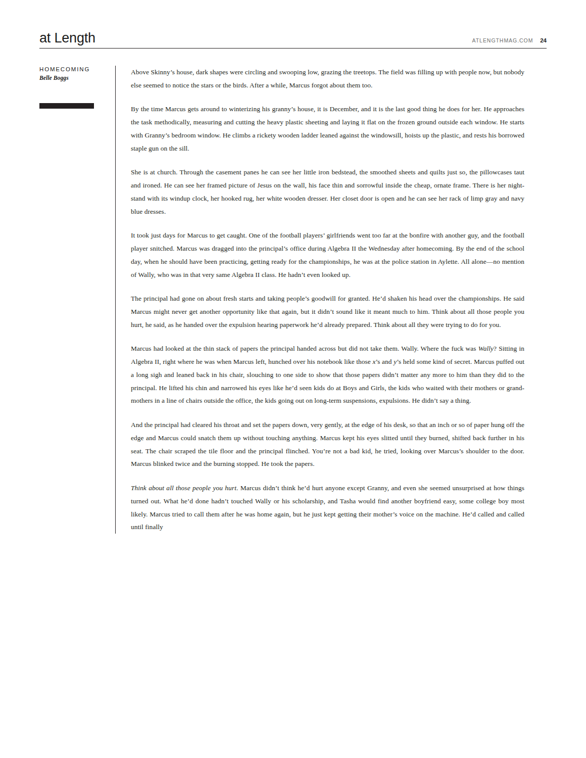at Length
ATLENGTHMAG.COM 24
HOMECOMING
Belle Boggs
Above Skinny’s house, dark shapes were circling and swooping low, grazing the treetops. The field was filling up with people now, but nobody else seemed to notice the stars or the birds. After a while, Marcus forgot about them too.
By the time Marcus gets around to winterizing his granny’s house, it is December, and it is the last good thing he does for her. He approaches the task methodically, measuring and cutting the heavy plastic sheeting and laying it flat on the frozen ground outside each window. He starts with Granny’s bedroom window. He climbs a rickety wooden ladder leaned against the windowsill, hoists up the plastic, and rests his borrowed staple gun on the sill.
She is at church. Through the casement panes he can see her little iron bedstead, the smoothed sheets and quilts just so, the pillowcases taut and ironed. He can see her framed picture of Jesus on the wall, his face thin and sorrowful inside the cheap, ornate frame. There is her nightstand with its windup clock, her hooked rug, her white wooden dresser. Her closet door is open and he can see her rack of limp gray and navy blue dresses.
It took just days for Marcus to get caught. One of the football players’ girlfriends went too far at the bonfire with another guy, and the football player snitched. Marcus was dragged into the principal’s office during Algebra II the Wednesday after homecoming. By the end of the school day, when he should have been practicing, getting ready for the championships, he was at the police station in Aylette. All alone—no mention of Wally, who was in that very same Algebra II class. He hadn’t even looked up.
The principal had gone on about fresh starts and taking people’s goodwill for granted. He’d shaken his head over the championships. He said Marcus might never get another opportunity like that again, but it didn’t sound like it meant much to him. Think about all those people you hurt, he said, as he handed over the expulsion hearing paperwork he’d already prepared. Think about all they were trying to do for you.
Marcus had looked at the thin stack of papers the principal handed across but did not take them. Wally. Where the fuck was Wally? Sitting in Algebra II, right where he was when Marcus left, hunched over his notebook like those x’s and y’s held some kind of secret. Marcus puffed out a long sigh and leaned back in his chair, slouching to one side to show that those papers didn’t matter any more to him than they did to the principal. He lifted his chin and narrowed his eyes like he’d seen kids do at Boys and Girls, the kids who waited with their mothers or grandmothers in a line of chairs outside the office, the kids going out on long-term suspensions, expulsions. He didn’t say a thing.
And the principal had cleared his throat and set the papers down, very gently, at the edge of his desk, so that an inch or so of paper hung off the edge and Marcus could snatch them up without touching anything. Marcus kept his eyes slitted until they burned, shifted back further in his seat. The chair scraped the tile floor and the principal flinched. You’re not a bad kid, he tried, looking over Marcus’s shoulder to the door. Marcus blinked twice and the burning stopped. He took the papers.
Think about all those people you hurt. Marcus didn’t think he’d hurt anyone except Granny, and even she seemed unsurprised at how things turned out. What he’d done hadn’t touched Wally or his scholarship, and Tasha would find another boyfriend easy, some college boy most likely. Marcus tried to call them after he was home again, but he just kept getting their mother’s voice on the machine. He’d called and called until finally